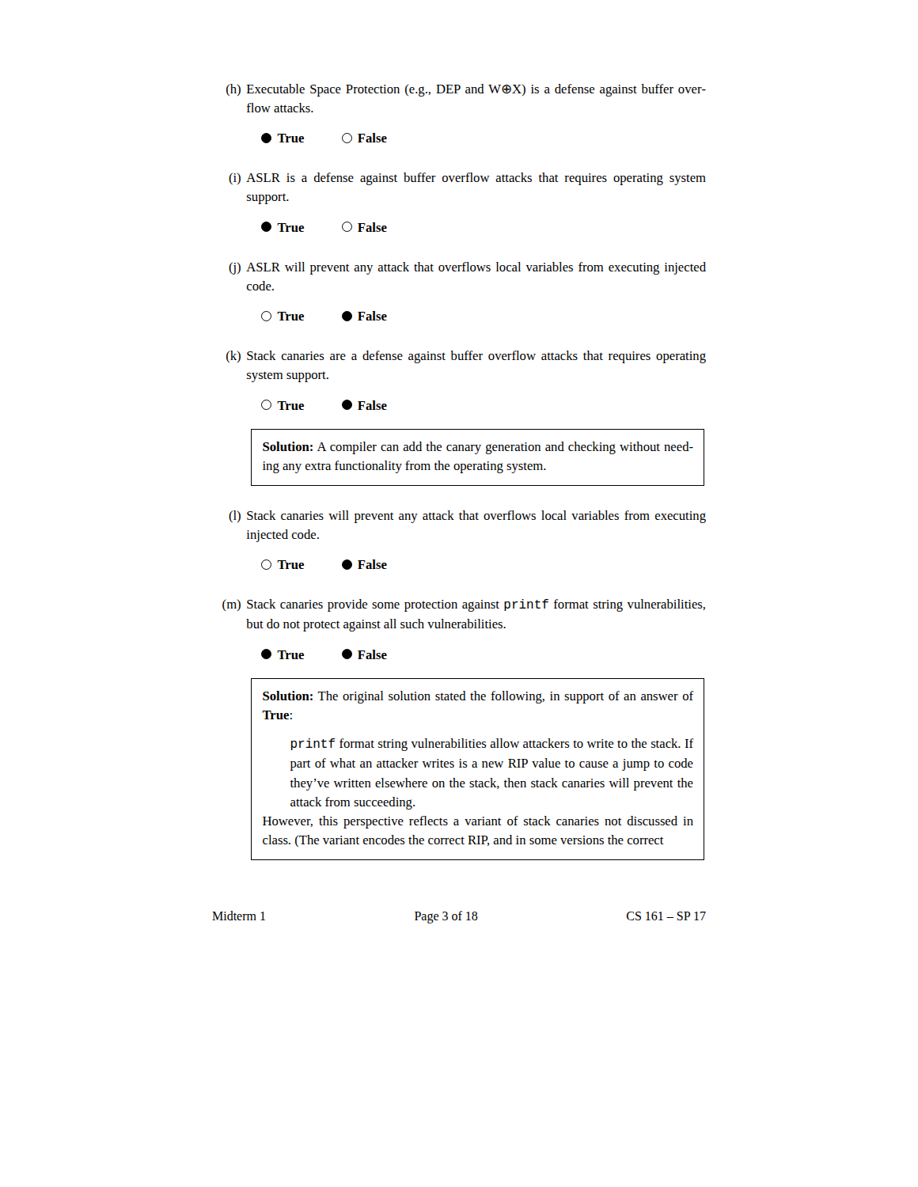(h)
Executable Space Protection (e.g., DEP and W⊕X) is a defense against buffer overflow attacks.
True False
(i)
ASLR is a defense against buffer overflow attacks that requires operating system support.
True False
(j)
ASLR will prevent any attack that overflows local variables from executing injected code.
True False
(k)
Stack canaries are a defense against buffer overflow attacks that requires operating system support.
True False
Solution: A compiler can add the canary generation and checking without needing any extra functionality from the operating system.
(l)
Stack canaries will prevent any attack that overflows local variables from executing injected code.
True False
(m)
Stack canaries provide some protection against printf format string vulnerabilities, but do not protect against all such vulnerabilities.
True False
Solution: The original solution stated the following, in support of an answer of True:
printf format string vulnerabilities allow attackers to write to the stack. If part of what an attacker writes is a new RIP value to cause a jump to code they’ve written elsewhere on the stack, then stack canaries will prevent the attack from succeeding.
However, this perspective reflects a variant of stack canaries not discussed in class. (The variant encodes the correct RIP, and in some versions the correct
Midterm 1
Page 3 of 18
CS 161 – SP 17